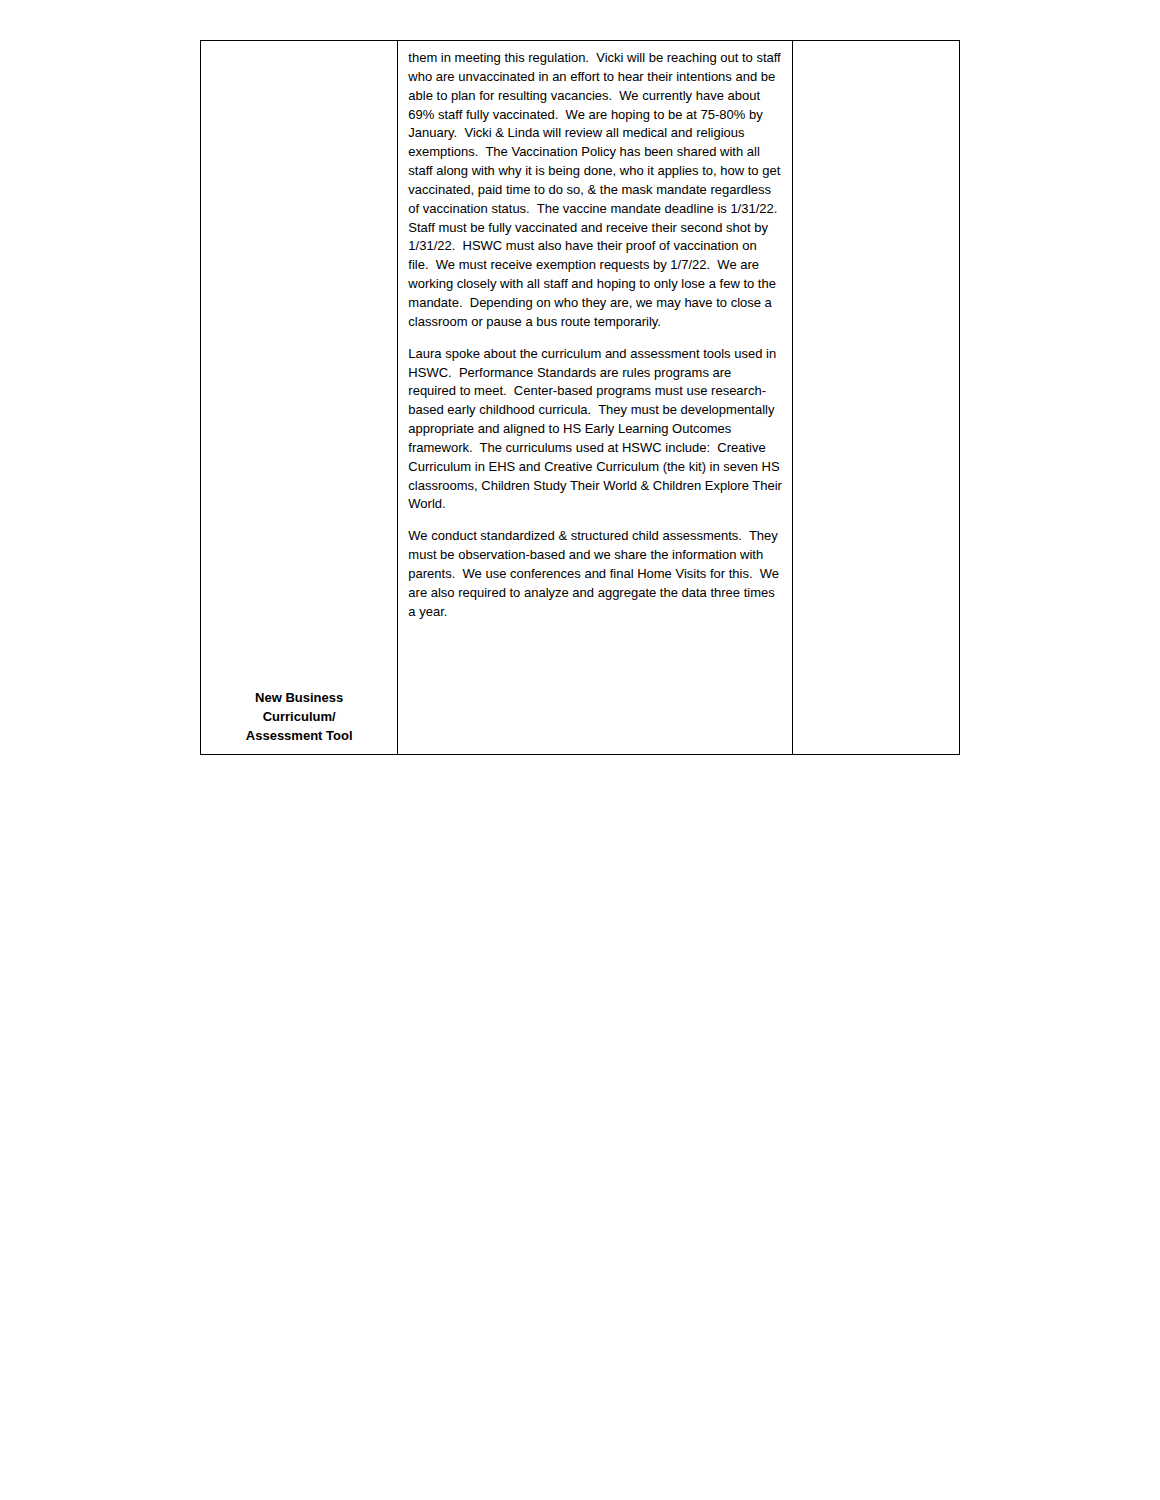| New Business Curriculum/ Assessment Tool | them in meeting this regulation. Vicki will be reaching out to staff who are unvaccinated in an effort to hear their intentions and be able to plan for resulting vacancies. We currently have about 69% staff fully vaccinated. We are hoping to be at 75-80% by January. Vicki & Linda will review all medical and religious exemptions. The Vaccination Policy has been shared with all staff along with why it is being done, who it applies to, how to get vaccinated, paid time to do so, & the mask mandate regardless of vaccination status. The vaccine mandate deadline is 1/31/22. Staff must be fully vaccinated and receive their second shot by 1/31/22. HSWC must also have their proof of vaccination on file. We must receive exemption requests by 1/7/22. We are working closely with all staff and hoping to only lose a few to the mandate. Depending on who they are, we may have to close a classroom or pause a bus route temporarily. Laura spoke about the curriculum and assessment tools used in HSWC. Performance Standards are rules programs are required to meet. Center-based programs must use research-based early childhood curricula. They must be developmentally appropriate and aligned to HS Early Learning Outcomes framework. The curriculums used at HSWC include: Creative Curriculum in EHS and Creative Curriculum (the kit) in seven HS classrooms, Children Study Their World & Children Explore Their World. We conduct standardized & structured child assessments. They must be observation-based and we share the information with parents. We use conferences and final Home Visits for this. We are also required to analyze and aggregate the data three times a year. | |